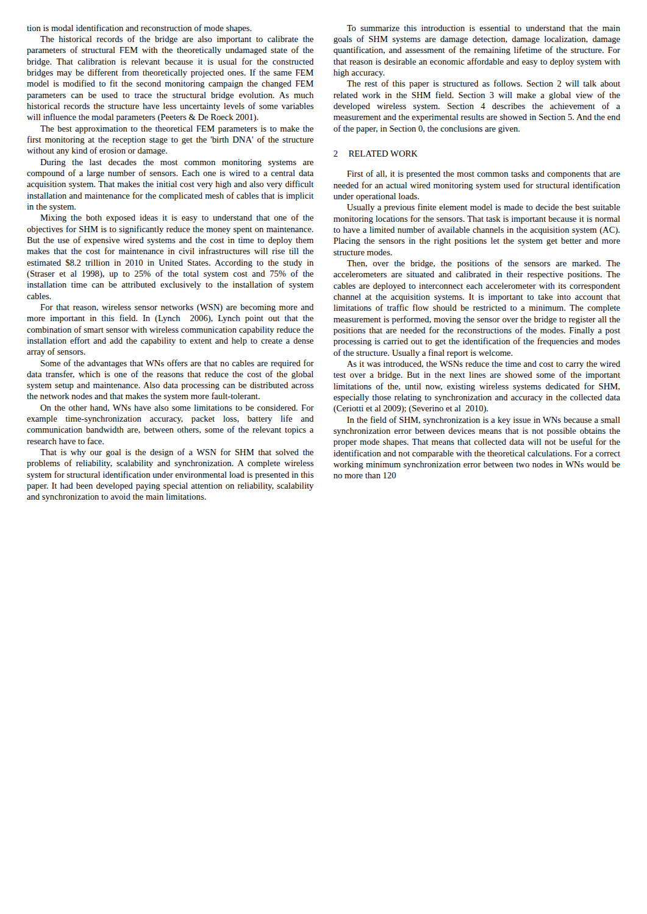tion is modal identification and reconstruction of mode shapes.
The historical records of the bridge are also important to calibrate the parameters of structural FEM with the theoretically undamaged state of the bridge. That calibration is relevant because it is usual for the constructed bridges may be different from theoretically projected ones. If the same FEM model is modified to fit the second monitoring campaign the changed FEM parameters can be used to trace the structural bridge evolution. As much historical records the structure have less uncertainty levels of some variables will influence the modal parameters (Peeters & De Roeck 2001).
The best approximation to the theoretical FEM parameters is to make the first monitoring at the reception stage to get the 'birth DNA' of the structure without any kind of erosion or damage.
During the last decades the most common monitoring systems are compound of a large number of sensors. Each one is wired to a central data acquisition system. That makes the initial cost very high and also very difficult installation and maintenance for the complicated mesh of cables that is implicit in the system.
Mixing the both exposed ideas it is easy to understand that one of the objectives for SHM is to significantly reduce the money spent on maintenance. But the use of expensive wired systems and the cost in time to deploy them makes that the cost for maintenance in civil infrastructures will rise till the estimated $8.2 trillion in 2010 in United States. According to the study in (Straser et al 1998), up to 25% of the total system cost and 75% of the installation time can be attributed exclusively to the installation of system cables.
For that reason, wireless sensor networks (WSN) are becoming more and more important in this field. In (Lynch 2006), Lynch point out that the combination of smart sensor with wireless communication capability reduce the installation effort and add the capability to extent and help to create a dense array of sensors.
Some of the advantages that WNs offers are that no cables are required for data transfer, which is one of the reasons that reduce the cost of the global system setup and maintenance. Also data processing can be distributed across the network nodes and that makes the system more fault-tolerant.
On the other hand, WNs have also some limitations to be considered. For example time-synchronization accuracy, packet loss, battery life and communication bandwidth are, between others, some of the relevant topics a research have to face.
That is why our goal is the design of a WSN for SHM that solved the problems of reliability, scalability and synchronization. A complete wireless system for structural identification under environmental load is presented in this paper. It had been developed paying special attention on reliability, scalability and synchronization to avoid the main limitations.
To summarize this introduction is essential to understand that the main goals of SHM systems are damage detection, damage localization, damage quantification, and assessment of the remaining lifetime of the structure. For that reason is desirable an economic affordable and easy to deploy system with high accuracy.
The rest of this paper is structured as follows. Section 2 will talk about related work in the SHM field. Section 3 will make a global view of the developed wireless system. Section 4 describes the achievement of a measurement and the experimental results are showed in Section 5. And the end of the paper, in Section 0, the conclusions are given.
2 RELATED WORK
First of all, it is presented the most common tasks and components that are needed for an actual wired monitoring system used for structural identification under operational loads.
Usually a previous finite element model is made to decide the best suitable monitoring locations for the sensors. That task is important because it is normal to have a limited number of available channels in the acquisition system (AC). Placing the sensors in the right positions let the system get better and more structure modes.
Then, over the bridge, the positions of the sensors are marked. The accelerometers are situated and calibrated in their respective positions. The cables are deployed to interconnect each accelerometer with its correspondent channel at the acquisition systems. It is important to take into account that limitations of traffic flow should be restricted to a minimum. The complete measurement is performed, moving the sensor over the bridge to register all the positions that are needed for the reconstructions of the modes. Finally a post processing is carried out to get the identification of the frequencies and modes of the structure. Usually a final report is welcome.
As it was introduced, the WSNs reduce the time and cost to carry the wired test over a bridge. But in the next lines are showed some of the important limitations of the, until now, existing wireless systems dedicated for SHM, especially those relating to synchronization and accuracy in the collected data (Ceriotti et al 2009); (Severino et al 2010).
In the field of SHM, synchronization is a key issue in WNs because a small synchronization error between devices means that is not possible obtains the proper mode shapes. That means that collected data will not be useful for the identification and not comparable with the theoretical calculations. For a correct working minimum synchronization error between two nodes in WNs would be no more than 120